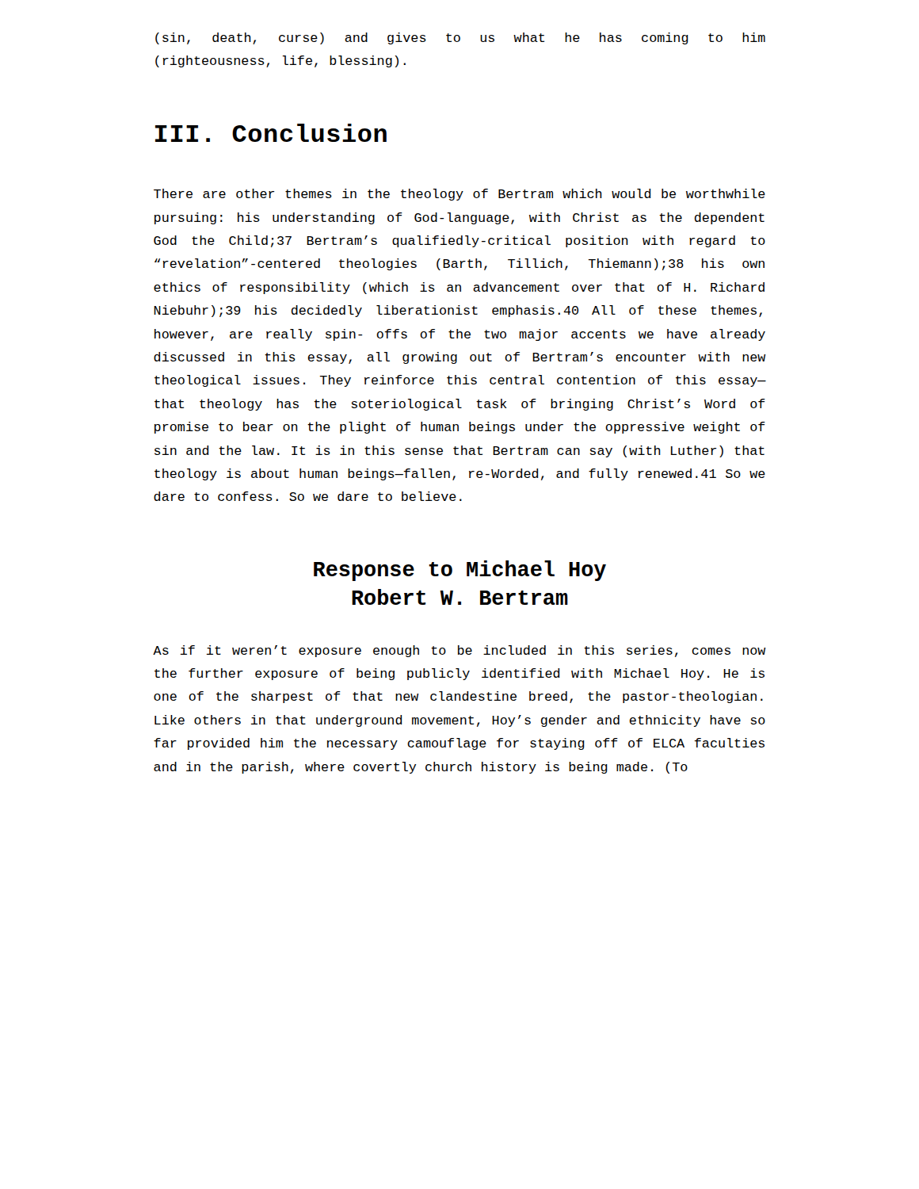(sin, death, curse) and gives to us what he has coming to him (righteousness, life, blessing).
III. Conclusion
There are other themes in the theology of Bertram which would be worthwhile pursuing: his understanding of God-language, with Christ as the dependent God the Child;37 Bertram’s qualifiedly-critical position with regard to “revelation”-centered theologies (Barth, Tillich, Thiemann);38 his own ethics of responsibility (which is an advancement over that of H. Richard Niebuhr);39 his decidedly liberationist emphasis.40 All of these themes, however, are really spin- offs of the two major accents we have already discussed in this essay, all growing out of Bertram’s encounter with new theological issues. They reinforce this central contention of this essay—that theology has the soteriological task of bringing Christ’s Word of promise to bear on the plight of human beings under the oppressive weight of sin and the law. It is in this sense that Bertram can say (with Luther) that theology is about human beings—fallen, re-Worded, and fully renewed.41 So we dare to confess. So we dare to believe.
Response to Michael Hoy
Robert W. Bertram
As if it weren’t exposure enough to be included in this series, comes now the further exposure of being publicly identified with Michael Hoy. He is one of the sharpest of that new clandestine breed, the pastor-theologian. Like others in that underground movement, Hoy’s gender and ethnicity have so far provided him the necessary camouflage for staying off of ELCA faculties and in the parish, where covertly church history is being made. (To